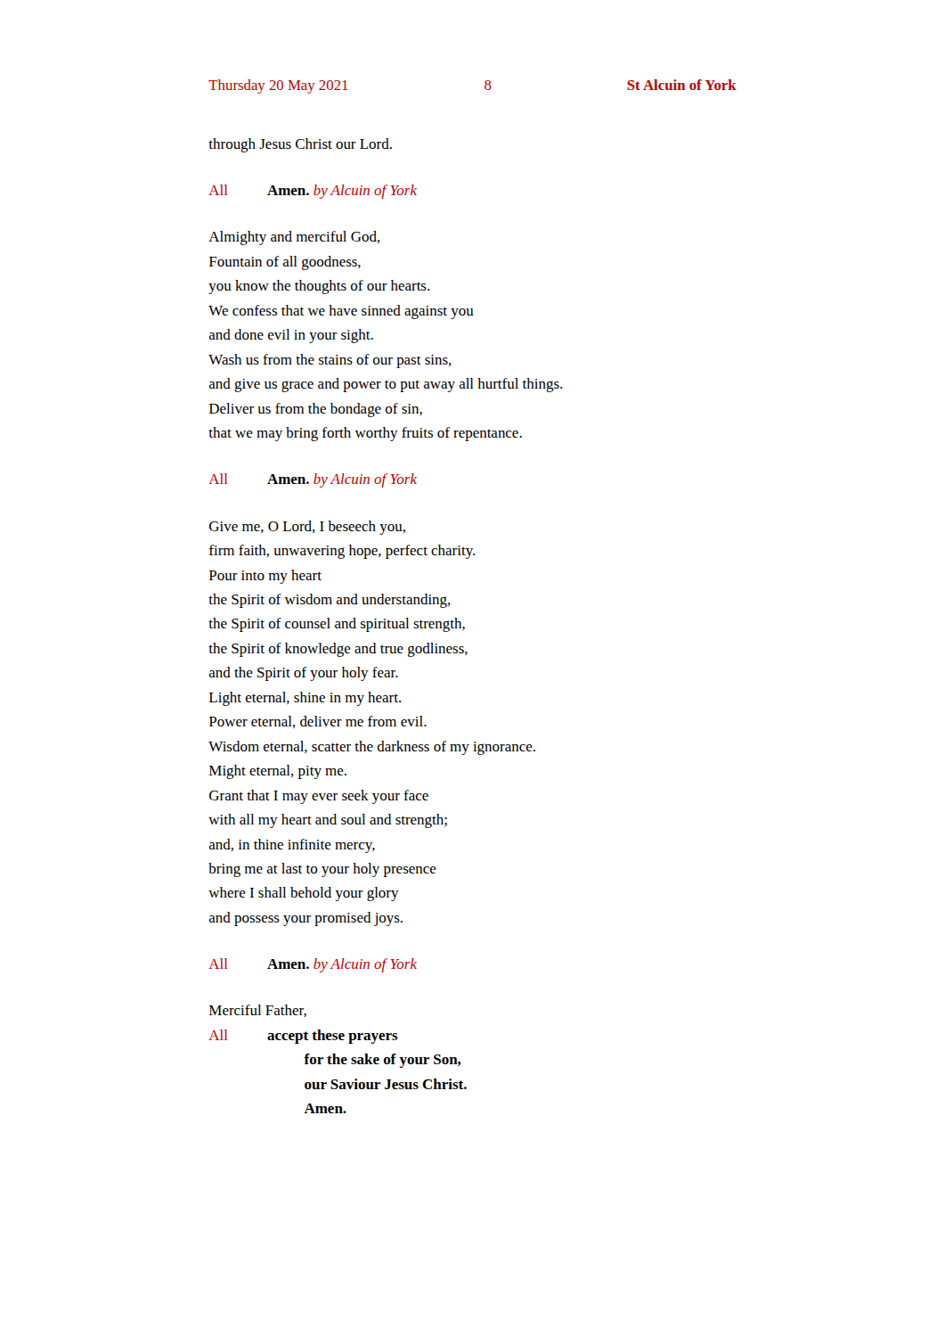Thursday 20 May 2021
8
St Alcuin of York
through Jesus Christ our Lord.
All
Amen. by Alcuin of York
Almighty and merciful God,
Fountain of all goodness,
you know the thoughts of our hearts.
We confess that we have sinned against you
and done evil in your sight.
Wash us from the stains of our past sins,
and give us grace and power to put away all hurtful things.
Deliver us from the bondage of sin,
that we may bring forth worthy fruits of repentance.
All
Amen. by Alcuin of York
Give me, O Lord, I beseech you,
firm faith, unwavering hope, perfect charity.
Pour into my heart
the Spirit of wisdom and understanding,
the Spirit of counsel and spiritual strength,
the Spirit of knowledge and true godliness,
and the Spirit of your holy fear.
Light eternal, shine in my heart.
Power eternal, deliver me from evil.
Wisdom eternal, scatter the darkness of my ignorance.
Might eternal, pity me.
Grant that I may ever seek your face
with all my heart and soul and strength;
and, in thine infinite mercy,
bring me at last to your holy presence
where I shall behold your glory
and possess your promised joys.
All
Amen. by Alcuin of York
Merciful Father,
All
accept these prayers
for the sake of your Son,
our Saviour Jesus Christ.
Amen.